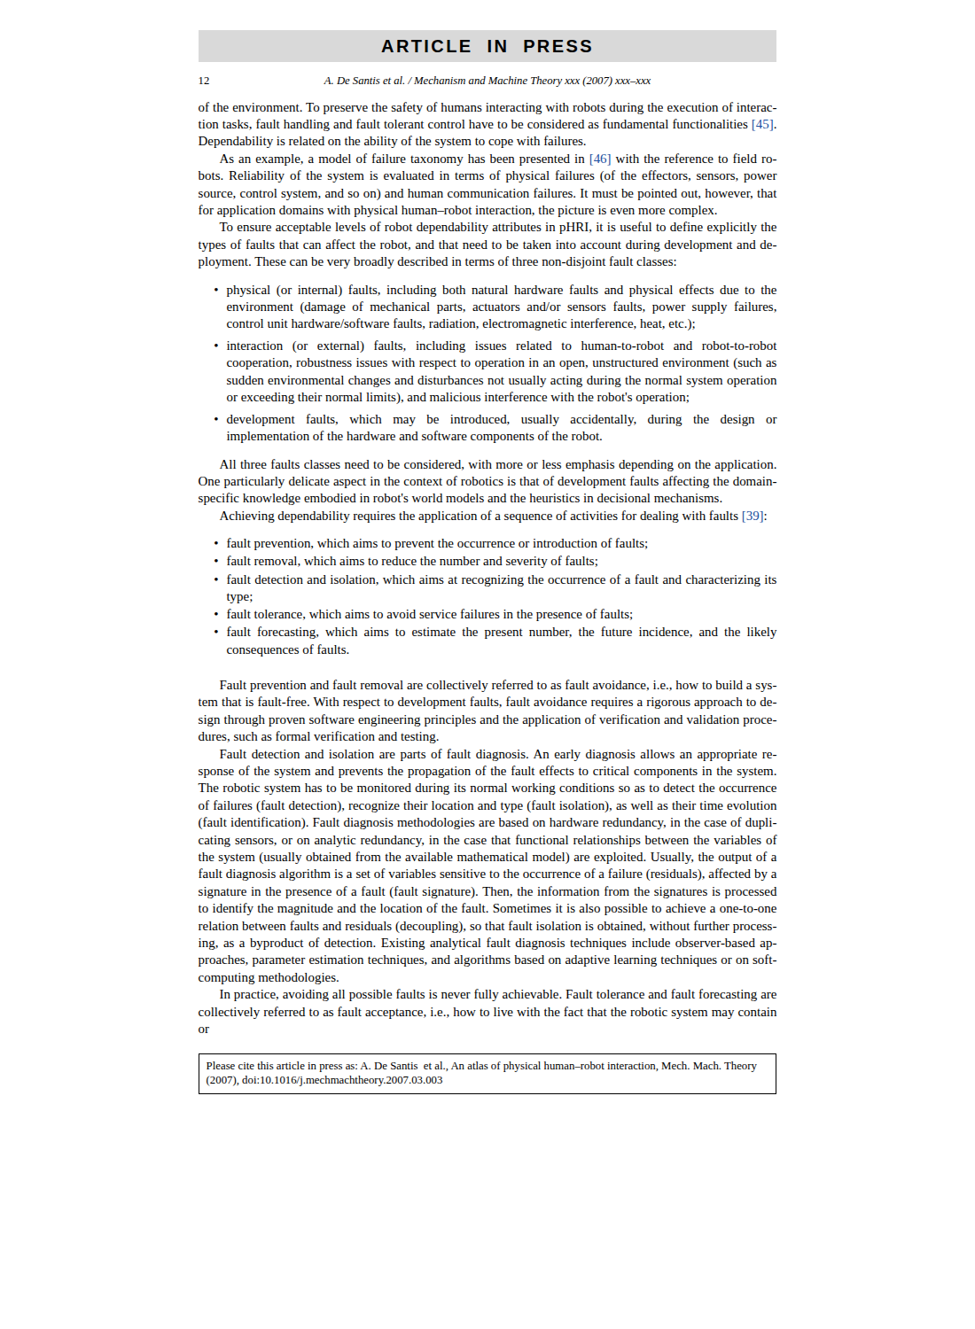ARTICLE IN PRESS
12
A. De Santis et al. / Mechanism and Machine Theory xxx (2007) xxx–xxx
of the environment. To preserve the safety of humans interacting with robots during the execution of interaction tasks, fault handling and fault tolerant control have to be considered as fundamental functionalities [45]. Dependability is related on the ability of the system to cope with failures.
As an example, a model of failure taxonomy has been presented in [46] with the reference to field robots. Reliability of the system is evaluated in terms of physical failures (of the effectors, sensors, power source, control system, and so on) and human communication failures. It must be pointed out, however, that for application domains with physical human–robot interaction, the picture is even more complex.
To ensure acceptable levels of robot dependability attributes in pHRI, it is useful to define explicitly the types of faults that can affect the robot, and that need to be taken into account during development and deployment. These can be very broadly described in terms of three non-disjoint fault classes:
physical (or internal) faults, including both natural hardware faults and physical effects due to the environment (damage of mechanical parts, actuators and/or sensors faults, power supply failures, control unit hardware/software faults, radiation, electromagnetic interference, heat, etc.);
interaction (or external) faults, including issues related to human-to-robot and robot-to-robot cooperation, robustness issues with respect to operation in an open, unstructured environment (such as sudden environmental changes and disturbances not usually acting during the normal system operation or exceeding their normal limits), and malicious interference with the robot's operation;
development faults, which may be introduced, usually accidentally, during the design or implementation of the hardware and software components of the robot.
All three faults classes need to be considered, with more or less emphasis depending on the application. One particularly delicate aspect in the context of robotics is that of development faults affecting the domain-specific knowledge embodied in robot's world models and the heuristics in decisional mechanisms.
Achieving dependability requires the application of a sequence of activities for dealing with faults [39]:
fault prevention, which aims to prevent the occurrence or introduction of faults;
fault removal, which aims to reduce the number and severity of faults;
fault detection and isolation, which aims at recognizing the occurrence of a fault and characterizing its type;
fault tolerance, which aims to avoid service failures in the presence of faults;
fault forecasting, which aims to estimate the present number, the future incidence, and the likely consequences of faults.
Fault prevention and fault removal are collectively referred to as fault avoidance, i.e., how to build a system that is fault-free. With respect to development faults, fault avoidance requires a rigorous approach to design through proven software engineering principles and the application of verification and validation procedures, such as formal verification and testing.
Fault detection and isolation are parts of fault diagnosis. An early diagnosis allows an appropriate response of the system and prevents the propagation of the fault effects to critical components in the system. The robotic system has to be monitored during its normal working conditions so as to detect the occurrence of failures (fault detection), recognize their location and type (fault isolation), as well as their time evolution (fault identification). Fault diagnosis methodologies are based on hardware redundancy, in the case of duplicating sensors, or on analytic redundancy, in the case that functional relationships between the variables of the system (usually obtained from the available mathematical model) are exploited. Usually, the output of a fault diagnosis algorithm is a set of variables sensitive to the occurrence of a failure (residuals), affected by a signature in the presence of a fault (fault signature). Then, the information from the signatures is processed to identify the magnitude and the location of the fault. Sometimes it is also possible to achieve a one-to-one relation between faults and residuals (decoupling), so that fault isolation is obtained, without further processing, as a byproduct of detection. Existing analytical fault diagnosis techniques include observer-based approaches, parameter estimation techniques, and algorithms based on adaptive learning techniques or on soft-computing methodologies.
In practice, avoiding all possible faults is never fully achievable. Fault tolerance and fault forecasting are collectively referred to as fault acceptance, i.e., how to live with the fact that the robotic system may contain or
Please cite this article in press as: A. De Santis et al., An atlas of physical human–robot interaction, Mech. Mach. Theory (2007), doi:10.1016/j.mechmachtheory.2007.03.003